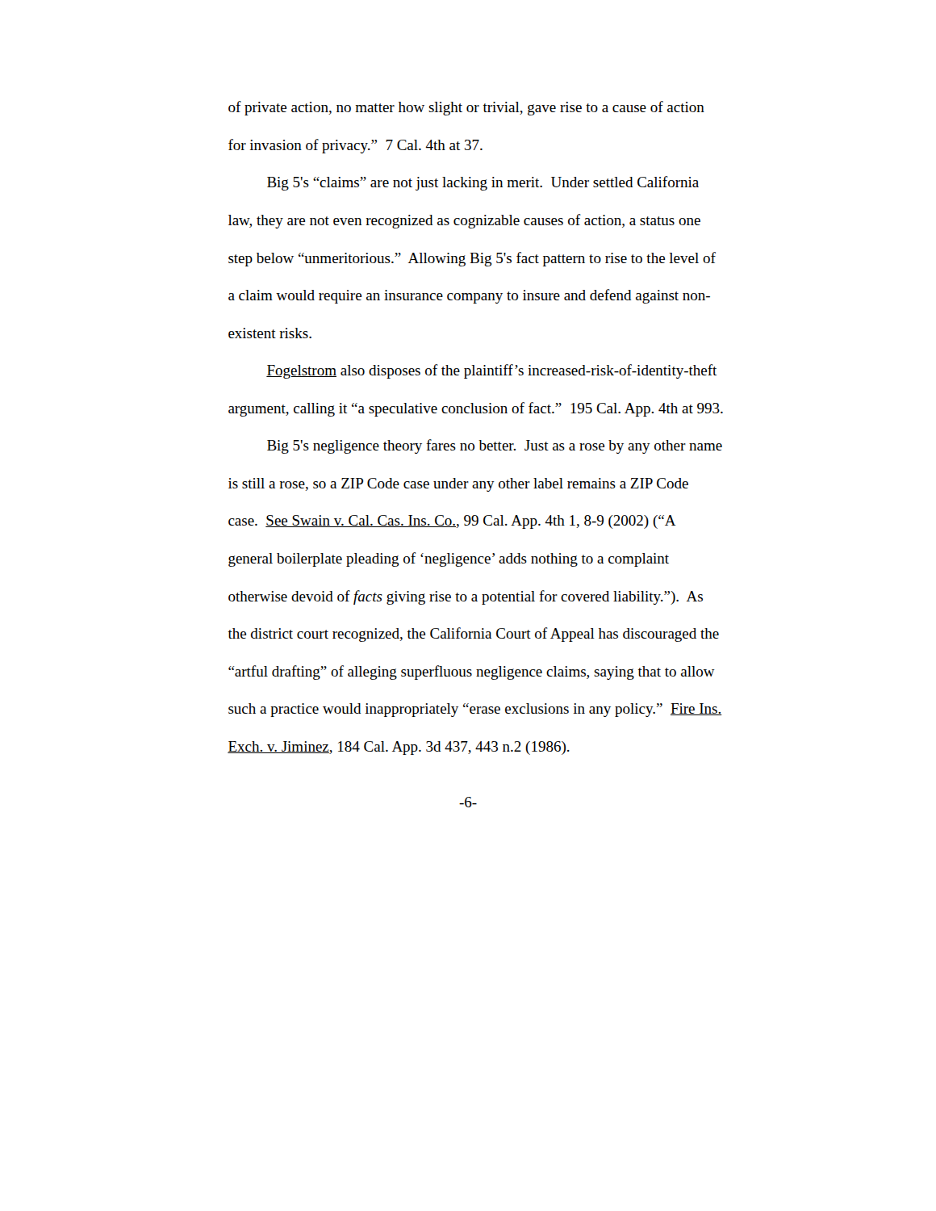of private action, no matter how slight or trivial, gave rise to a cause of action for invasion of privacy.” 7 Cal. 4th at 37.
Big 5's “claims” are not just lacking in merit. Under settled California law, they are not even recognized as cognizable causes of action, a status one step below “unmeritorious.” Allowing Big 5's fact pattern to rise to the level of a claim would require an insurance company to insure and defend against non-existent risks.
Fogelstrom also disposes of the plaintiff’s increased-risk-of-identity-theft argument, calling it “a speculative conclusion of fact.” 195 Cal. App. 4th at 993.
Big 5's negligence theory fares no better. Just as a rose by any other name is still a rose, so a ZIP Code case under any other label remains a ZIP Code case. See Swain v. Cal. Cas. Ins. Co., 99 Cal. App. 4th 1, 8-9 (2002) (“A general boilerplate pleading of ‘negligence’ adds nothing to a complaint otherwise devoid of facts giving rise to a potential for covered liability.”). As the district court recognized, the California Court of Appeal has discouraged the “artful drafting” of alleging superfluous negligence claims, saying that to allow such a practice would inappropriately “erase exclusions in any policy.” Fire Ins. Exch. v. Jiminez, 184 Cal. App. 3d 437, 443 n.2 (1986).
-6-